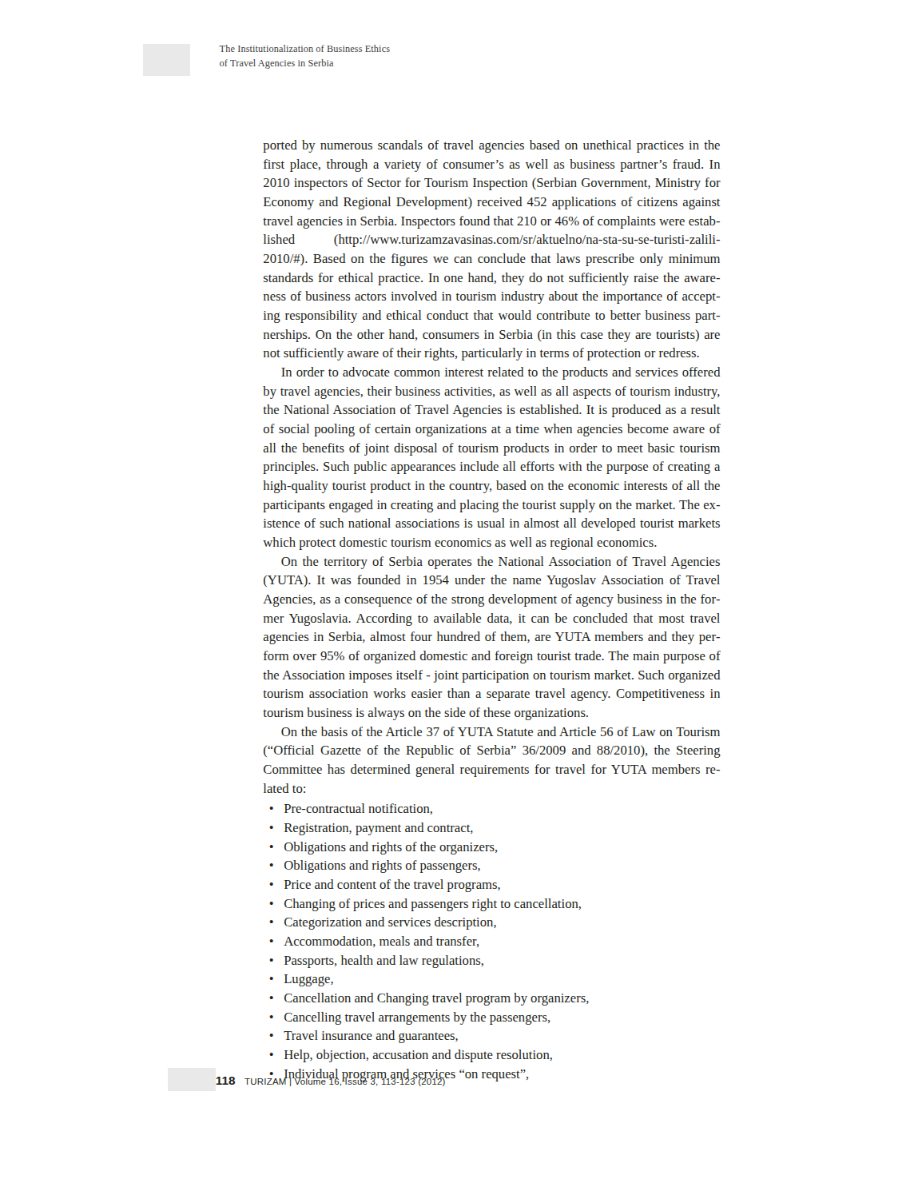The Institutionalization of Business Ethics
of Travel Agencies in Serbia
ported by numerous scandals of travel agencies based on unethical practices in the first place, through a variety of consumer’s as well as business partner’s fraud. In 2010 inspectors of Sector for Tourism Inspection (Serbian Government, Ministry for Economy and Regional Development) received 452 applications of citizens against travel agencies in Serbia. Inspectors found that 210 or 46% of complaints were established (http://www.turizamzavasinas.com/sr/aktuelno/na-sta-su-se-turisti-zalili-2010/#). Based on the figures we can conclude that laws prescribe only minimum standards for ethical practice. In one hand, they do not sufficiently raise the awareness of business actors involved in tourism industry about the importance of accepting responsibility and ethical conduct that would contribute to better business partnerships. On the other hand, consumers in Serbia (in this case they are tourists) are not sufficiently aware of their rights, particularly in terms of protection or redress.
In order to advocate common interest related to the products and services offered by travel agencies, their business activities, as well as all aspects of tourism industry, the National Association of Travel Agencies is established. It is produced as a result of social pooling of certain organizations at a time when agencies become aware of all the benefits of joint disposal of tourism products in order to meet basic tourism principles. Such public appearances include all efforts with the purpose of creating a high-quality tourist product in the country, based on the economic interests of all the participants engaged in creating and placing the tourist supply on the market. The existence of such national associations is usual in almost all developed tourist markets which protect domestic tourism economics as well as regional economics.
On the territory of Serbia operates the National Association of Travel Agencies (YUTA). It was founded in 1954 under the name Yugoslav Association of Travel Agencies, as a consequence of the strong development of agency business in the former Yugoslavia. According to available data, it can be concluded that most travel agencies in Serbia, almost four hundred of them, are YUTA members and they perform over 95% of organized domestic and foreign tourist trade. The main purpose of the Association imposes itself - joint participation on tourism market. Such organized tourism association works easier than a separate travel agency. Competitiveness in tourism business is always on the side of these organizations.
On the basis of the Article 37 of YUTA Statute and Article 56 of Law on Tourism (“Official Gazette of the Republic of Serbia” 36/2009 and 88/2010), the Steering Committee has determined general requirements for travel for YUTA members related to:
Pre-contractual notification,
Registration, payment and contract,
Obligations and rights of the organizers,
Obligations and rights of passengers,
Price and content of the travel programs,
Changing of prices and passengers right to cancellation,
Categorization and services description,
Accommodation, meals and transfer,
Passports, health and law regulations,
Luggage,
Cancellation and Changing travel program by organizers,
Cancelling travel arrangements by the passengers,
Travel insurance and guarantees,
Help, objection, accusation and dispute resolution,
Individual program and services “on request”,
118 TURIZAM | Volume 16, Issue 3, 113-123 (2012)